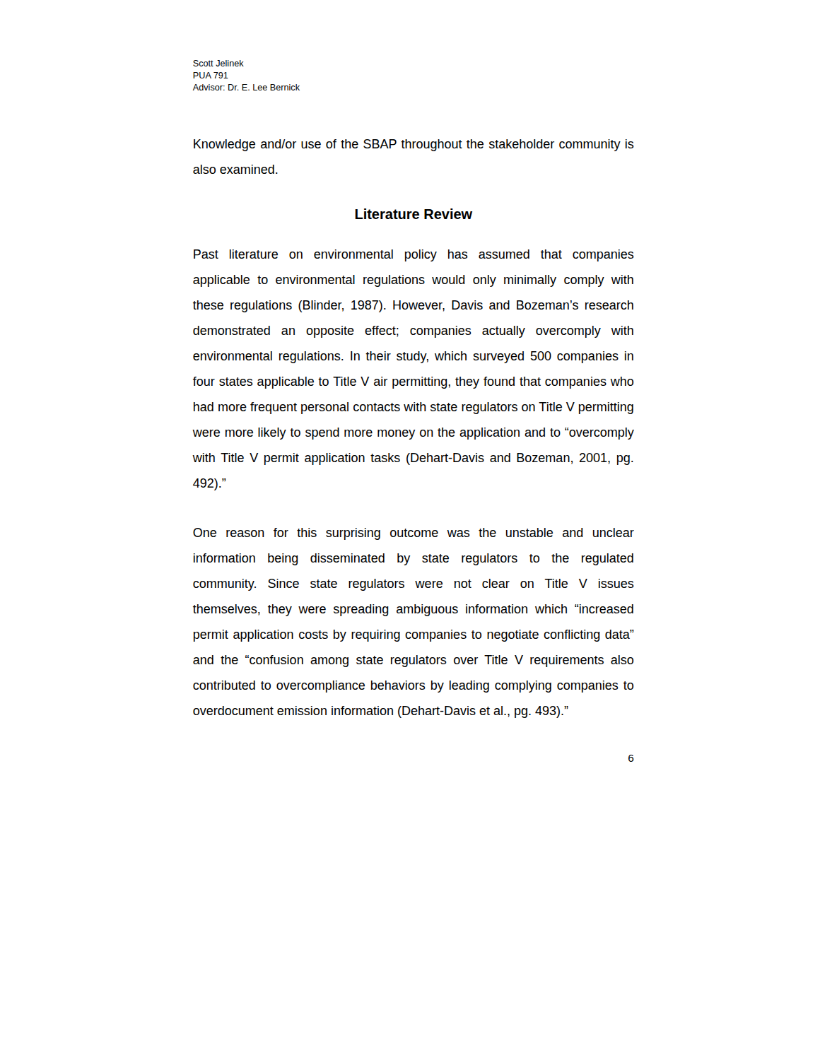Scott Jelinek
PUA 791
Advisor: Dr. E. Lee Bernick
Knowledge and/or use of the SBAP throughout the stakeholder community is also examined.
Literature Review
Past literature on environmental policy has assumed that companies applicable to environmental regulations would only minimally comply with these regulations (Blinder, 1987). However, Davis and Bozeman’s research demonstrated an opposite effect; companies actually overcomply with environmental regulations. In their study, which surveyed 500 companies in four states applicable to Title V air permitting, they found that companies who had more frequent personal contacts with state regulators on Title V permitting were more likely to spend more money on the application and to “overcomply with Title V permit application tasks (Dehart-Davis and Bozeman, 2001, pg. 492).”
One reason for this surprising outcome was the unstable and unclear information being disseminated by state regulators to the regulated community. Since state regulators were not clear on Title V issues themselves, they were spreading ambiguous information which “increased permit application costs by requiring companies to negotiate conflicting data” and the “confusion among state regulators over Title V requirements also contributed to overcompliance behaviors by leading complying companies to overdocument emission information (Dehart-Davis et al., pg. 493).”
6